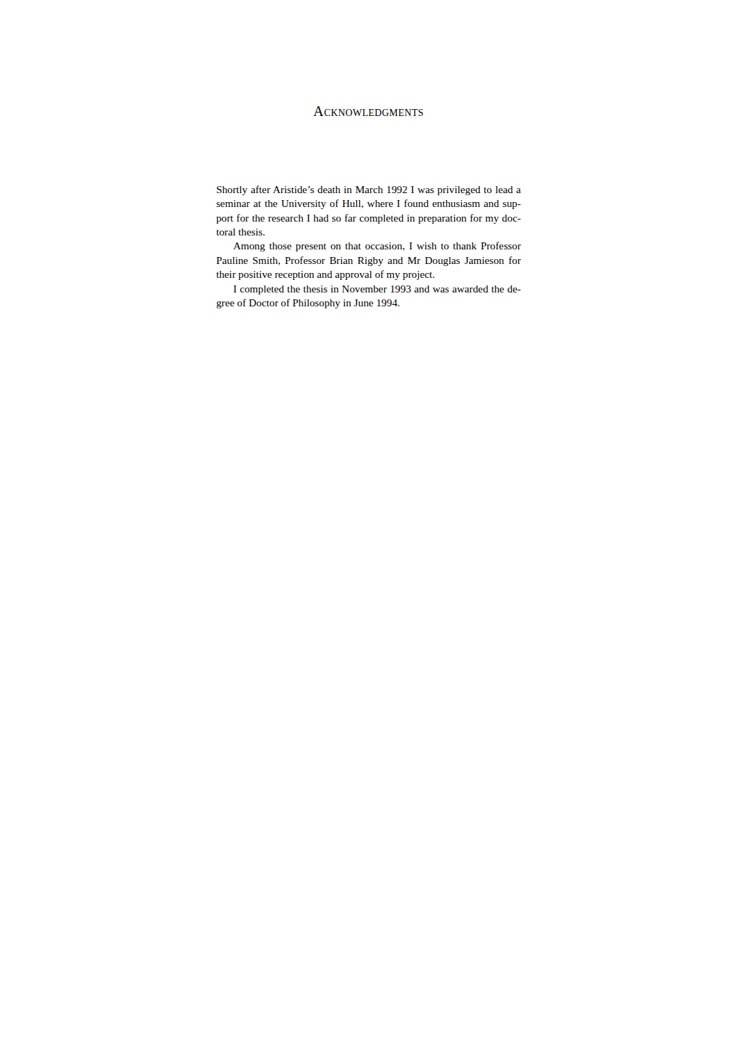Acknowledgments
Shortly after Aristide’s death in March 1992 I was privileged to lead a seminar at the University of Hull, where I found enthusiasm and support for the research I had so far completed in preparation for my doctoral thesis.
Among those present on that occasion, I wish to thank Professor Pauline Smith, Professor Brian Rigby and Mr Douglas Jamieson for their positive reception and approval of my project.
I completed the thesis in November 1993 and was awarded the degree of Doctor of Philosophy in June 1994.